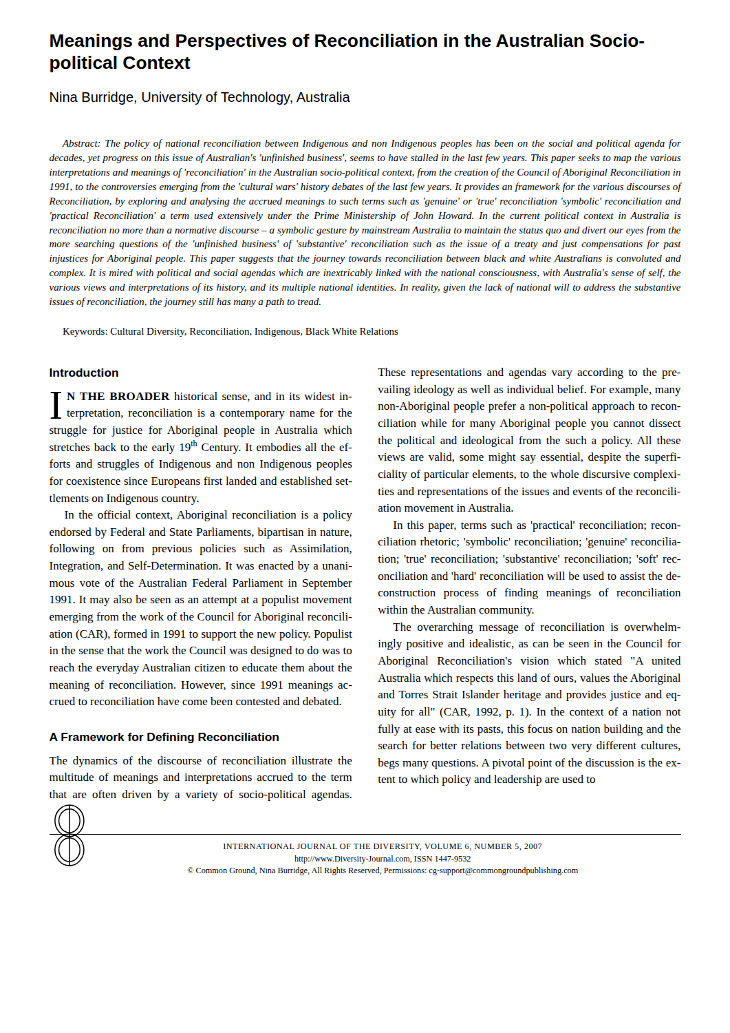Meanings and Perspectives of Reconciliation in the Australian Socio-political Context
Nina Burridge, University of Technology, Australia
Abstract: The policy of national reconciliation between Indigenous and non Indigenous peoples has been on the social and political agenda for decades, yet progress on this issue of Australian's 'unfinished business', seems to have stalled in the last few years. This paper seeks to map the various interpretations and meanings of 'reconciliation' in the Australian socio-political context, from the creation of the Council of Aboriginal Reconciliation in 1991, to the controversies emerging from the 'cultural wars' history debates of the last few years. It provides an framework for the various discourses of Reconciliation, by exploring and analysing the accrued meanings to such terms such as 'genuine' or 'true' reconciliation 'symbolic' reconciliation and 'practical Reconciliation' a term used extensively under the Prime Ministership of John Howard. In the current political context in Australia is reconciliation no more than a normative discourse – a symbolic gesture by mainstream Australia to maintain the status quo and divert our eyes from the more searching questions of the 'unfinished business' of 'substantive' reconciliation such as the issue of a treaty and just compensations for past injustices for Aboriginal people. This paper suggests that the journey towards reconciliation between black and white Australians is convoluted and complex. It is mired with political and social agendas which are inextricably linked with the national consciousness, with Australia's sense of self, the various views and interpretations of its history, and its multiple national identities. In reality, given the lack of national will to address the substantive issues of reconciliation, the journey still has many a path to tread.
Keywords: Cultural Diversity, Reconciliation, Indigenous, Black White Relations
Introduction
IN THE BROADER historical sense, and in its widest interpretation, reconciliation is a contemporary name for the struggle for justice for Aboriginal people in Australia which stretches back to the early 19th Century. It embodies all the efforts and struggles of Indigenous and non Indigenous peoples for coexistence since Europeans first landed and established settlements on Indigenous country.
In the official context, Aboriginal reconciliation is a policy endorsed by Federal and State Parliaments, bipartisan in nature, following on from previous policies such as Assimilation, Integration, and Self-Determination. It was enacted by a unanimous vote of the Australian Federal Parliament in September 1991. It may also be seen as an attempt at a populist movement emerging from the work of the Council for Aboriginal reconciliation (CAR), formed in 1991 to support the new policy. Populist in the sense that the work the Council was designed to do was to reach the everyday Australian citizen to educate them about the meaning of reconciliation. However, since 1991 meanings accrued to reconciliation have come been contested and debated.
A Framework for Defining Reconciliation
The dynamics of the discourse of reconciliation illustrate the multitude of meanings and interpretations accrued to the term that are often driven by a variety of socio-political agendas. These representations and agendas vary according to the prevailing ideology as well as individual belief. For example, many non-Aboriginal people prefer a non-political approach to reconciliation while for many Aboriginal people you cannot dissect the political and ideological from the such a policy. All these views are valid, some might say essential, despite the superficiality of particular elements, to the whole discursive complexities and representations of the issues and events of the reconciliation movement in Australia.
In this paper, terms such as 'practical' reconciliation; reconciliation rhetoric; 'symbolic' reconciliation; 'genuine' reconciliation; 'true' reconciliation; 'substantive' reconciliation; 'soft' reconciliation and 'hard' reconciliation will be used to assist the deconstruction process of finding meanings of reconciliation within the Australian community.
The overarching message of reconciliation is overwhelmingly positive and idealistic, as can be seen in the Council for Aboriginal Reconciliation's vision which stated "A united Australia which respects this land of ours, values the Aboriginal and Torres Strait Islander heritage and provides justice and equity for all" (CAR, 1992, p. 1). In the context of a nation not fully at ease with its pasts, this focus on nation building and the search for better relations between two very different cultures, begs many questions. A pivotal point of the discussion is the extent to which policy and leadership are used to
INTERNATIONAL JOURNAL OF THE DIVERSITY, VOLUME 6, NUMBER 5, 2007
http://www.Diversity-Journal.com, ISSN 1447-9532
© Common Ground, Nina Burridge, All Rights Reserved, Permissions: cg-support@commongroundpublishing.com